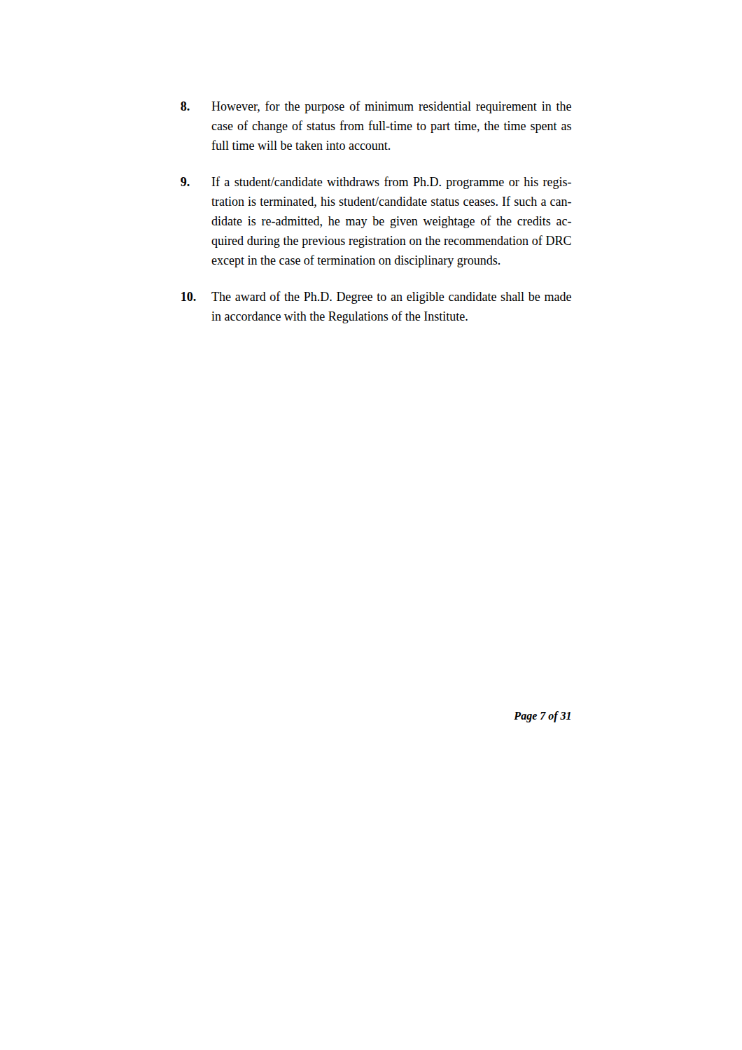8. However, for the purpose of minimum residential requirement in the case of change of status from full-time to part time, the time spent as full time will be taken into account.
9. If a student/candidate withdraws from Ph.D. programme or his registration is terminated, his student/candidate status ceases. If such a candidate is re-admitted, he may be given weightage of the credits acquired during the previous registration on the recommendation of DRC except in the case of termination on disciplinary grounds.
10. The award of the Ph.D. Degree to an eligible candidate shall be made in accordance with the Regulations of the Institute.
Page 7 of 31